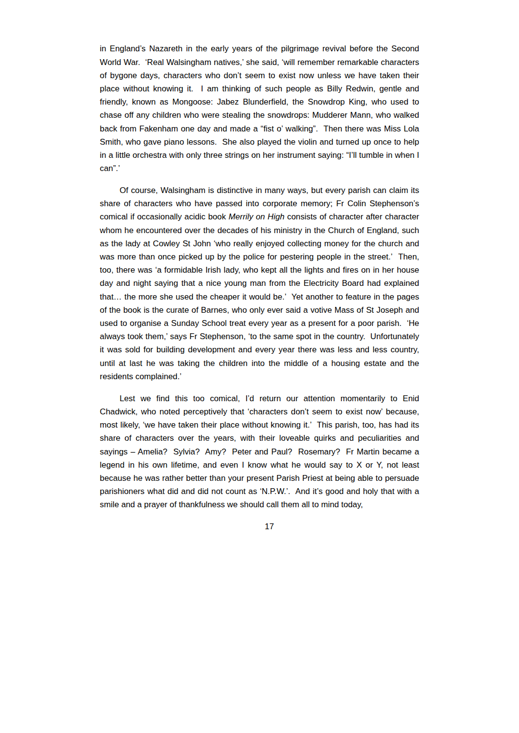in England’s Nazareth in the early years of the pilgrimage revival before the Second World War. ‘Real Walsingham natives,’ she said, ‘will remember remarkable characters of bygone days, characters who don’t seem to exist now unless we have taken their place without knowing it. I am thinking of such people as Billy Redwin, gentle and friendly, known as Mongoose: Jabez Blunderfield, the Snowdrop King, who used to chase off any children who were stealing the snowdrops: Mudderer Mann, who walked back from Fakenham one day and made a “fist o’ walking”. Then there was Miss Lola Smith, who gave piano lessons. She also played the violin and turned up once to help in a little orchestra with only three strings on her instrument saying: “I’ll tumble in when I can”.’
Of course, Walsingham is distinctive in many ways, but every parish can claim its share of characters who have passed into corporate memory; Fr Colin Stephenson’s comical if occasionally acidic book Merrily on High consists of character after character whom he encountered over the decades of his ministry in the Church of England, such as the lady at Cowley St John ‘who really enjoyed collecting money for the church and was more than once picked up by the police for pestering people in the street.’ Then, too, there was ‘a formidable Irish lady, who kept all the lights and fires on in her house day and night saying that a nice young man from the Electricity Board had explained that… the more she used the cheaper it would be.’ Yet another to feature in the pages of the book is the curate of Barnes, who only ever said a votive Mass of St Joseph and used to organise a Sunday School treat every year as a present for a poor parish. ‘He always took them,’ says Fr Stephenson, ‘to the same spot in the country. Unfortunately it was sold for building development and every year there was less and less country, until at last he was taking the children into the middle of a housing estate and the residents complained.’
Lest we find this too comical, I’d return our attention momentarily to Enid Chadwick, who noted perceptively that ‘characters don’t seem to exist now’ because, most likely, ‘we have taken their place without knowing it.’ This parish, too, has had its share of characters over the years, with their loveable quirks and peculiarities and sayings – Amelia? Sylvia? Amy? Peter and Paul? Rosemary? Fr Martin became a legend in his own lifetime, and even I know what he would say to X or Y, not least because he was rather better than your present Parish Priest at being able to persuade parishioners what did and did not count as ‘N.P.W.’. And it’s good and holy that with a smile and a prayer of thankfulness we should call them all to mind today,
17